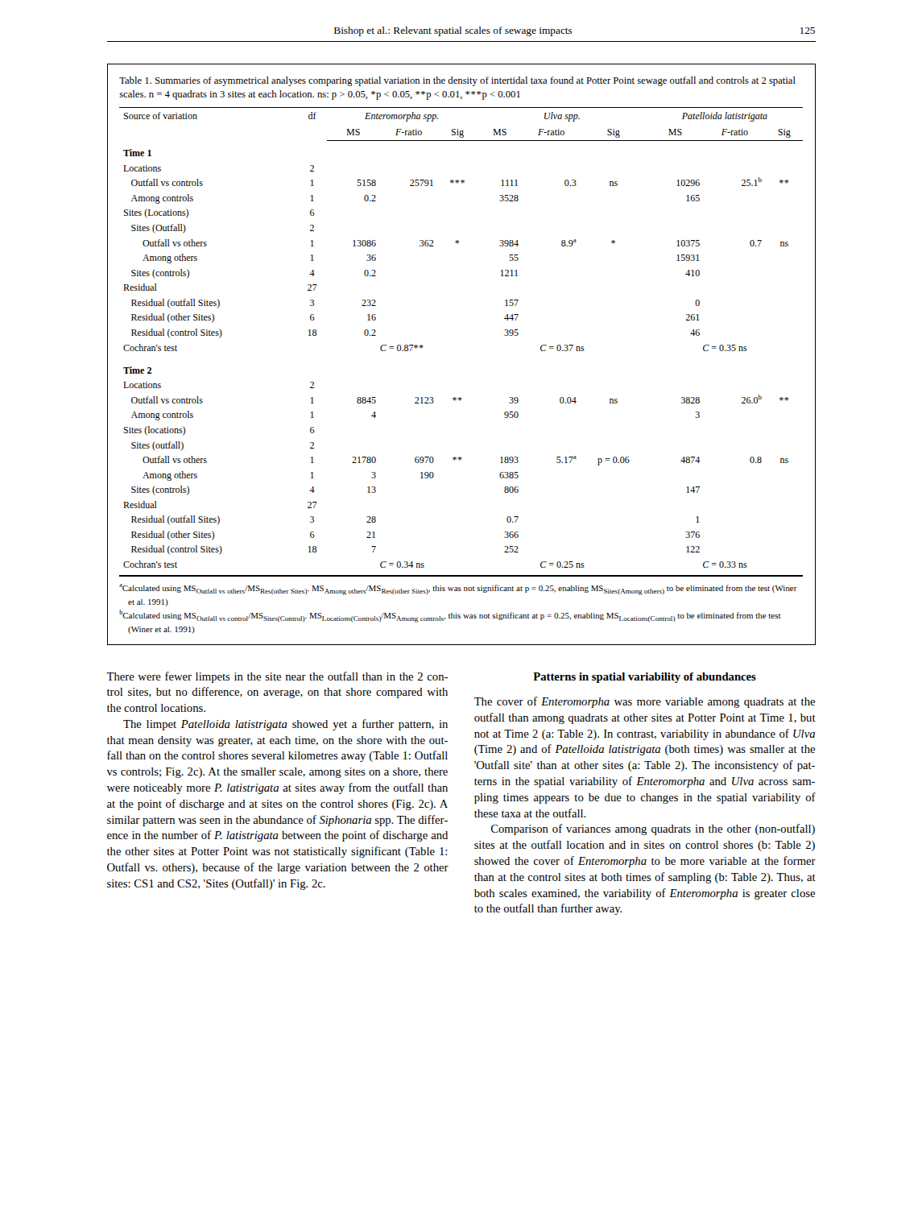Bishop et al.: Relevant spatial scales of sewage impacts 125
Table 1. Summaries of asymmetrical analyses comparing spatial variation in the density of intertidal taxa found at Potter Point sewage outfall and controls at 2 spatial scales. n = 4 quadrats in 3 sites at each location. ns: p > 0.05, * p < 0.05, ** p < 0.01, *** p < 0.001
| Source of variation | df | Enteromorpha spp. | Ulva spp. | Patelloida latistrigata |
| --- | --- | --- | --- | --- |
| MS | F -ratio | Sig | MS | F -ratio | Sig | MS | F -ratio | Sig |
| Time 1 |
| Locations | 2 | | | | | | | | | |
| Outfall vs controls | 1 | 5158 | 25791 | *** | 1111 | 0.3 | ns | 10296 | 25.1 b | ** |
| Among controls | 1 | 0.2 | | | 3528 | | | 165 | | |
| Sites (Locations) | 6 | | | | | | | | | |
| Sites (Outfall) | 2 | | | | | | | | | |
| Outfall vs others | 1 | 13086 | 362 | * | 3984 | 8.9 a | * | 10375 | 0.7 | ns |
| Among others | 1 | 36 | | | 55 | | | 15931 | | |
| Sites (controls) | 4 | 0.2 | | | 1211 | | | 410 | | |
| Residual | 27 | | | | | | | | | |
| Residual (outfall Sites) | 3 | 232 | | | 157 | | | 0 | | |
| Residual (other Sites) | 6 | 16 | | | 447 | | | 261 | | |
| Residual (control Sites) | 18 | 0.2 | | | 395 | | | 46 | | |
| Cochran's test | | C = 0.87 ** | C = 0.37 ns | C = 0.35 ns |
| Time 2 |
| Locations | 2 | | | | | | | | | |
| Outfall vs controls | 1 | 8845 | 2123 | ** | 39 | 0.04 | ns | 3828 | 26.0 b | ** |
| Among controls | 1 | 4 | | | 950 | | | 3 | | |
| Sites (locations) | 6 | | | | | | | | | |
| Sites (outfall) | 2 | | | | | | | | | |
| Outfall vs others | 1 | 21780 | 6970 | ** | 1893 | 5.17 a | p = 0.06 | 4874 | 0.8 | ns |
| Among others | 1 | 3 | 190 | | 6385 | | | | | |
| Sites (controls) | 4 | 13 | | | 806 | | | 147 | | |
| Residual | 27 | | | | | | | | | |
| Residual (outfall Sites) | 3 | 28 | | | 0.7 | | | 1 | | |
| Residual (other Sites) | 6 | 21 | | | 366 | | | 376 | | |
| Residual (control Sites) | 18 | 7 | | | 252 | | | 122 | | |
| Cochran's test | | C = 0.34 ns | C = 0.25 ns | C = 0.33 ns |
aCalculated using MSOutfall vs others/MSRes(other Sites). MSAmong others/MSRes(other Sites), this was not significant at p = 0.25, enabling MSSites(Among others) to be eliminated from the test (Winer et al. 1991)
bCalculated using MSOutfall vs control/MSSites(Control). MSLocations(Controls)/MSAmong controls, this was not significant at p = 0.25, enabling MSLocations(Control) to be eliminated from the test (Winer et al. 1991)
There were fewer limpets in the site near the outfall than in the 2 control sites, but no difference, on average, on that shore compared with the control locations.
The limpet Patelloida latistrigata showed yet a further pattern, in that mean density was greater, at each time, on the shore with the outfall than on the control shores several kilometres away (Table 1: Outfall vs controls; Fig. 2c). At the smaller scale, among sites on a shore, there were noticeably more P. latistrigata at sites away from the outfall than at the point of discharge and at sites on the control shores (Fig. 2c). A similar pattern was seen in the abundance of Siphonaria spp. The difference in the number of P. latistrigata between the point of discharge and the other sites at Potter Point was not statistically significant (Table 1: Outfall vs. others), because of the large variation between the 2 other sites: CS1 and CS2, 'Sites (Outfall)' in Fig. 2c.
Patterns in spatial variability of abundances
The cover of Enteromorpha was more variable among quadrats at the outfall than among quadrats at other sites at Potter Point at Time 1, but not at Time 2 (a: Table 2). In contrast, variability in abundance of Ulva (Time 2) and of Patelloida latistrigata (both times) was smaller at the 'Outfall site' than at other sites (a: Table 2). The inconsistency of patterns in the spatial variability of Enteromorpha and Ulva across sampling times appears to be due to changes in the spatial variability of these taxa at the outfall.
Comparison of variances among quadrats in the other (non-outfall) sites at the outfall location and in sites on control shores (b: Table 2) showed the cover of Enteromorpha to be more variable at the former than at the control sites at both times of sampling (b: Table 2). Thus, at both scales examined, the variability of Enteromorpha is greater close to the outfall than further away.